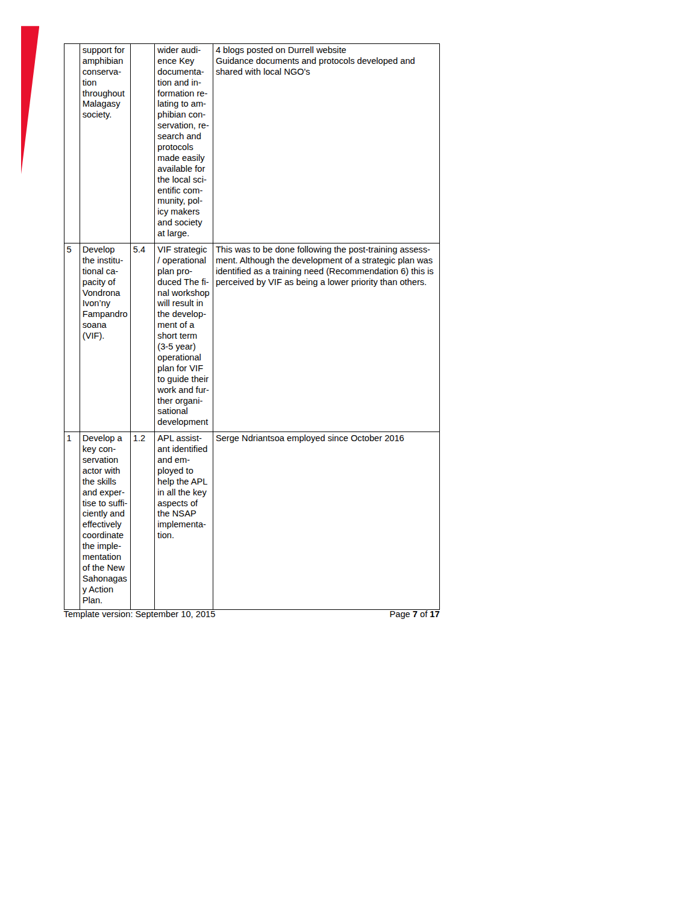| | support for amphibian conservation throughout Malagasy society. | | wider audience Key documentation and information relating to amphibian conservation, research and protocols made easily available for the local scientific community, policy makers and society at large. | 4 blogs posted on Durrell website Guidance documents and protocols developed and shared with local NGO's |
| 5 | Develop the institutional capacity of Vondrona Ivon’ny Fampandrosoana (VIF). | 5.4 | VIF strategic / operational plan produced The final workshop will result in the development of a short term (3-5 year) operational plan for VIF to guide their work and further organisational development | This was to be done following the post-training assessment. Although the development of a strategic plan was identified as a training need (Recommendation 6) this is perceived by VIF as being a lower priority than others. |
| 1 | Develop a key conservation actor with the skills and expertise to sufficiently and effectively coordinate the implementation of the New Sahonagasy Action Plan. | 1.2 | APL assistant identified and employed to help the APL in all the key aspects of the NSAP implementation. | Serge Ndriantsoa employed since October 2016 |
Template version: September 10, 2015
Page 7 of 17